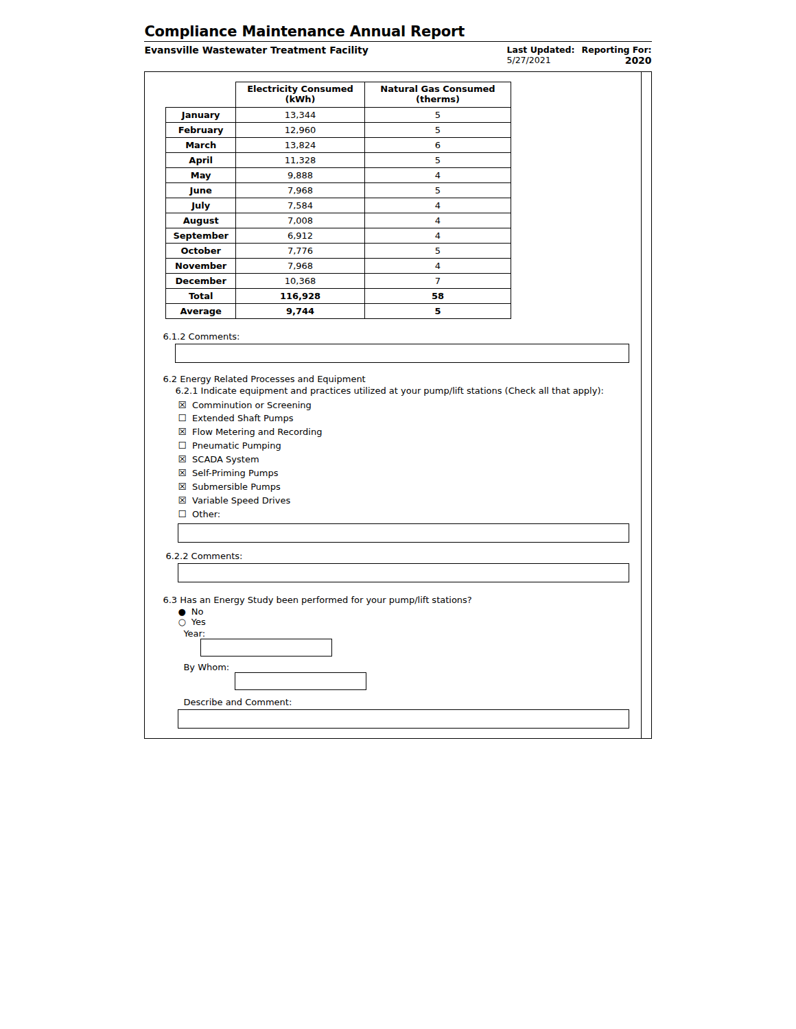Compliance Maintenance Annual Report
Evansville Wastewater Treatment Facility
Last Updated: Reporting For:
5/27/2021 2020
| | Electricity Consumed (kWh) | Natural Gas Consumed (therms) |
| --- | --- | --- |
| January | 13,344 | 5 |
| February | 12,960 | 5 |
| March | 13,824 | 6 |
| April | 11,328 | 5 |
| May | 9,888 | 4 |
| June | 7,968 | 5 |
| July | 7,584 | 4 |
| August | 7,008 | 4 |
| September | 6,912 | 4 |
| October | 7,776 | 5 |
| November | 7,968 | 4 |
| December | 10,368 | 7 |
| Total | 116,928 | 58 |
| Average | 9,744 | 5 |
6.1.2 Comments:
6.2 Energy Related Processes and Equipment
6.2.1 Indicate equipment and practices utilized at your pump/lift stations (Check all that apply):
☒ Comminution or Screening
☐ Extended Shaft Pumps
☒ Flow Metering and Recording
☐ Pneumatic Pumping
☒ SCADA System
☒ Self-Priming Pumps
☒ Submersible Pumps
☒ Variable Speed Drives
☐ Other:
6.2.2 Comments:
6.3 Has an Energy Study been performed for your pump/lift stations?
● No
○ Yes
Year:
By Whom:
Describe and Comment: